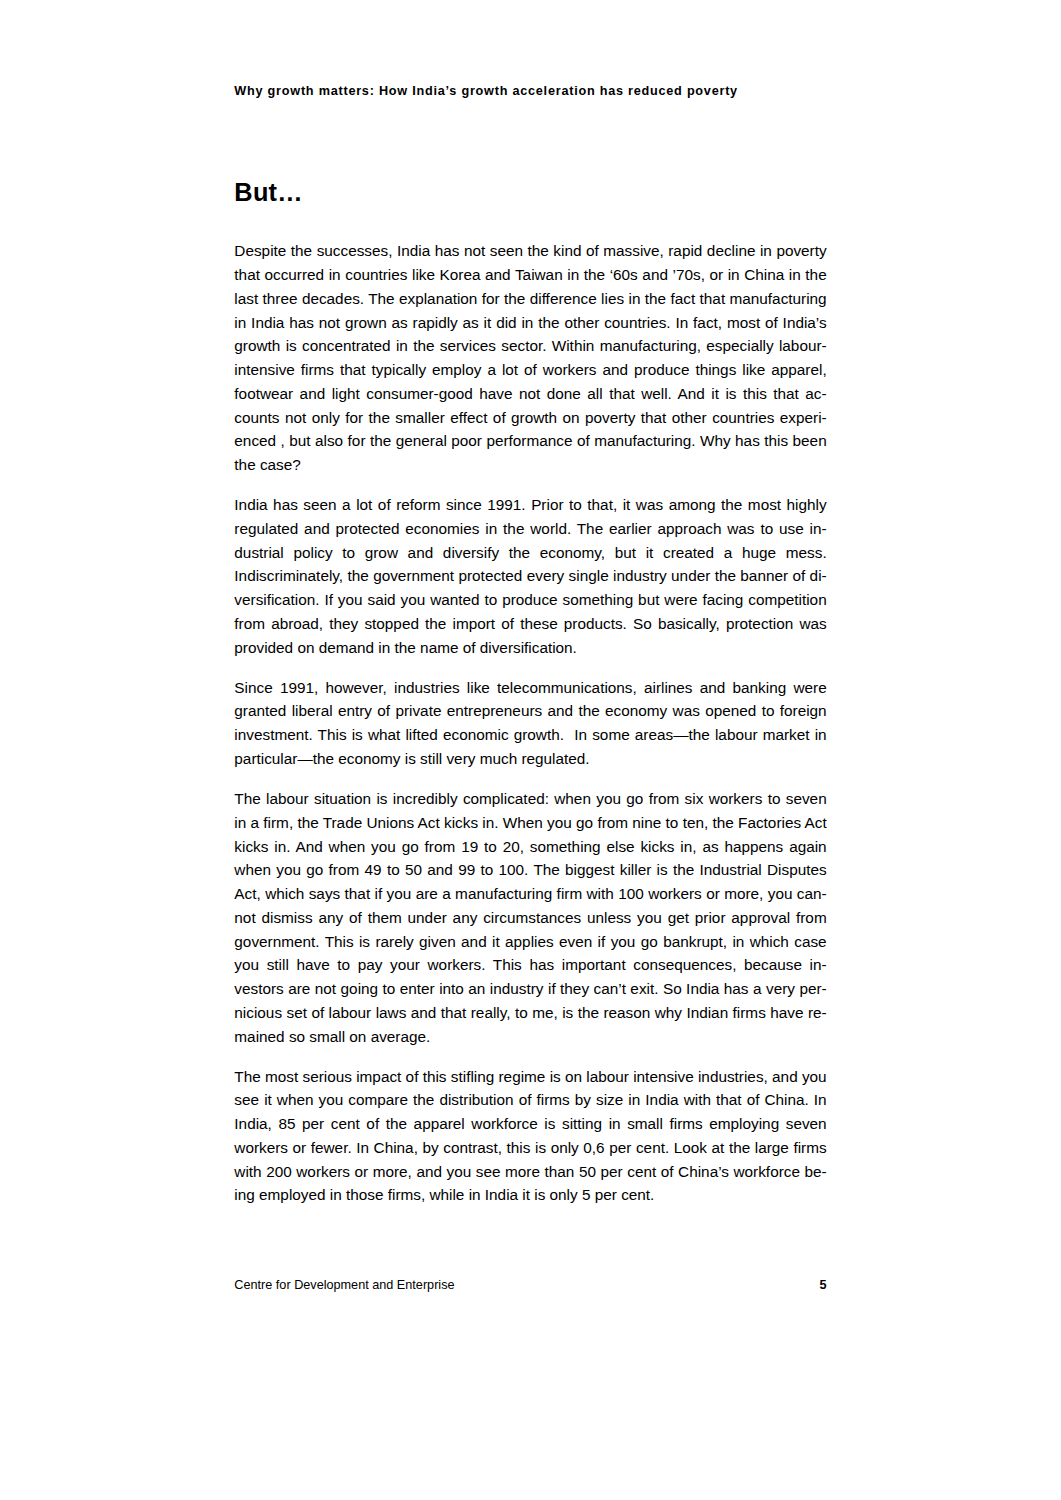Why growth matters: How India’s growth acceleration has reduced poverty
But…
Despite the successes, India has not seen the kind of massive, rapid decline in poverty that occurred in countries like Korea and Taiwan in the ‘60s and ’70s, or in China in the last three decades. The explanation for the difference lies in the fact that manufacturing in India has not grown as rapidly as it did in the other countries. In fact, most of India’s growth is concentrated in the services sector. Within manufacturing, especially labour-intensive firms that typically employ a lot of workers and produce things like apparel, footwear and light consumer-good have not done all that well. And it is this that accounts not only for the smaller effect of growth on poverty that other countries experienced , but also for the general poor performance of manufacturing. Why has this been the case?
India has seen a lot of reform since 1991. Prior to that, it was among the most highly regulated and protected economies in the world. The earlier approach was to use industrial policy to grow and diversify the economy, but it created a huge mess. Indiscriminately, the government protected every single industry under the banner of diversification. If you said you wanted to produce something but were facing competition from abroad, they stopped the import of these products. So basically, protection was provided on demand in the name of diversification.
Since 1991, however, industries like telecommunications, airlines and banking were granted liberal entry of private entrepreneurs and the economy was opened to foreign investment. This is what lifted economic growth. In some areas—the labour market in particular—the economy is still very much regulated.
The labour situation is incredibly complicated: when you go from six workers to seven in a firm, the Trade Unions Act kicks in. When you go from nine to ten, the Factories Act kicks in. And when you go from 19 to 20, something else kicks in, as happens again when you go from 49 to 50 and 99 to 100. The biggest killer is the Industrial Disputes Act, which says that if you are a manufacturing firm with 100 workers or more, you cannot dismiss any of them under any circumstances unless you get prior approval from government. This is rarely given and it applies even if you go bankrupt, in which case you still have to pay your workers. This has important consequences, because investors are not going to enter into an industry if they can’t exit. So India has a very pernicious set of labour laws and that really, to me, is the reason why Indian firms have remained so small on average.
The most serious impact of this stifling regime is on labour intensive industries, and you see it when you compare the distribution of firms by size in India with that of China. In India, 85 per cent of the apparel workforce is sitting in small firms employing seven workers or fewer. In China, by contrast, this is only 0,6 per cent. Look at the large firms with 200 workers or more, and you see more than 50 per cent of China’s workforce being employed in those firms, while in India it is only 5 per cent.
Centre for Development and Enterprise 5